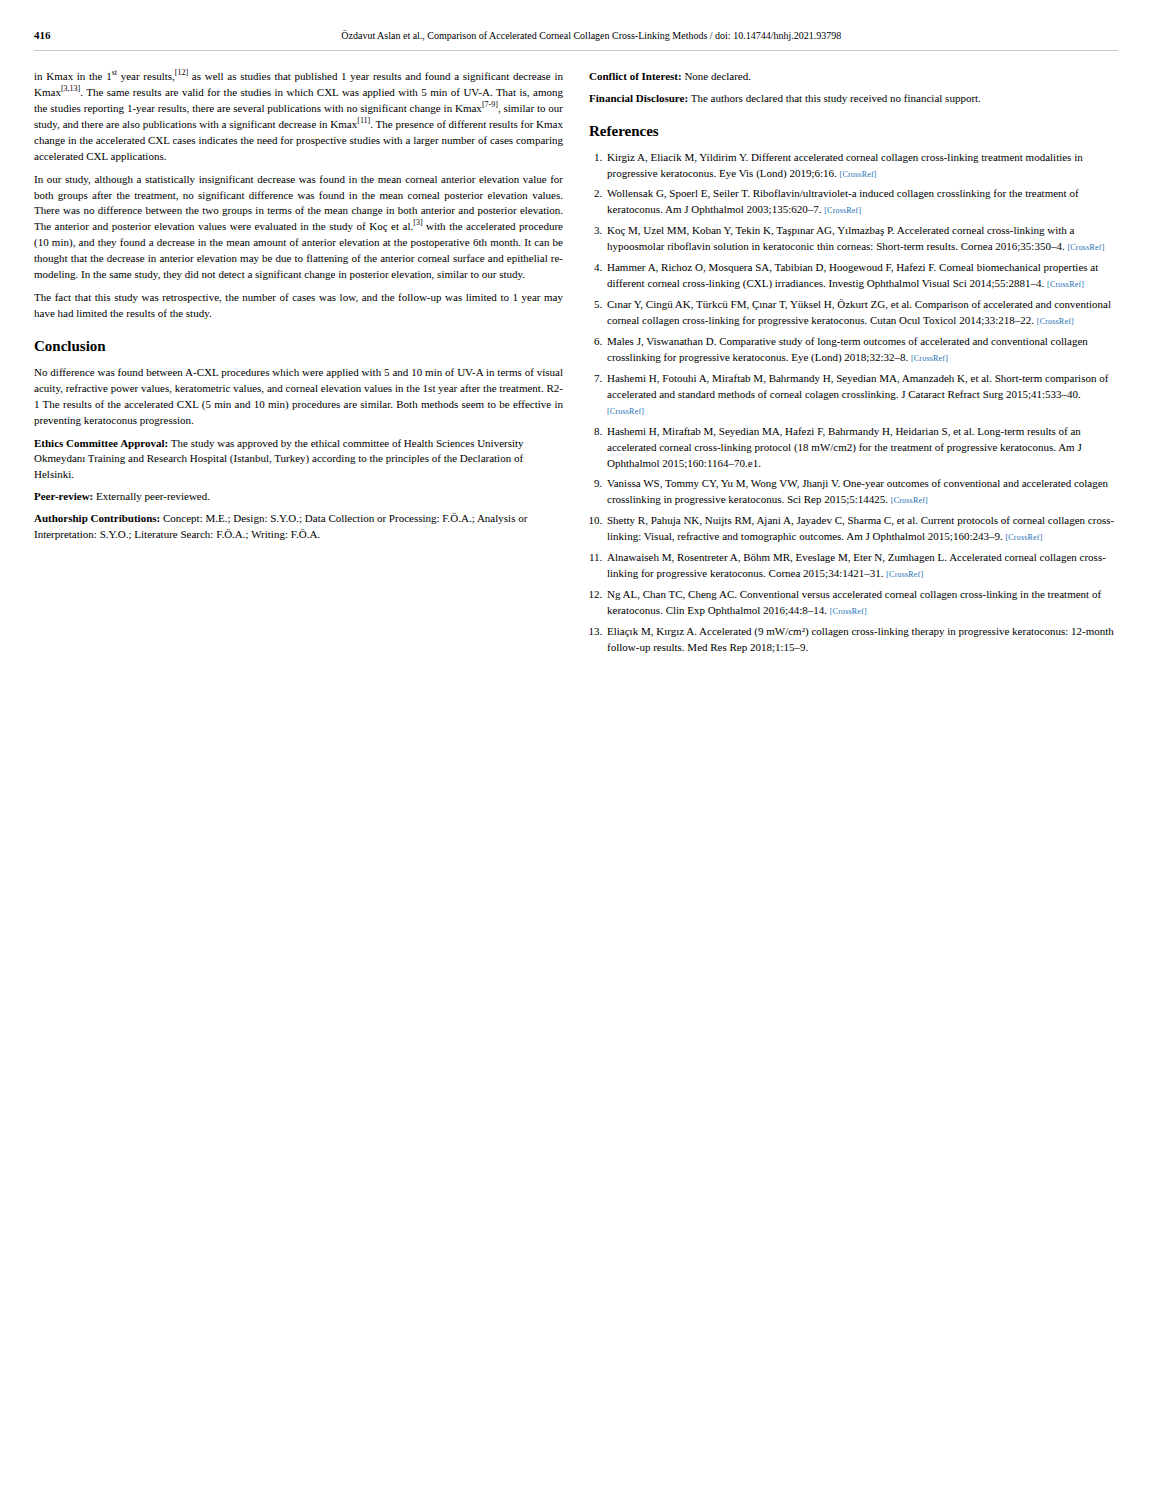416 Özdavut Aslan et al., Comparison of Accelerated Corneal Collagen Cross-Linking Methods / doi: 10.14744/hnhj.2021.93798
in Kmax in the 1st year results,[12] as well as studies that published 1 year results and found a significant decrease in Kmax[3,13]. The same results are valid for the studies in which CXL was applied with 5 min of UV-A. That is, among the studies reporting 1-year results, there are several publications with no significant change in Kmax[7-9], similar to our study, and there are also publications with a significant decrease in Kmax[11]. The presence of different results for Kmax change in the accelerated CXL cases indicates the need for prospective studies with a larger number of cases comparing accelerated CXL applications.
In our study, although a statistically insignificant decrease was found in the mean corneal anterior elevation value for both groups after the treatment, no significant difference was found in the mean corneal posterior elevation values. There was no difference between the two groups in terms of the mean change in both anterior and posterior elevation. The anterior and posterior elevation values were evaluated in the study of Koç et al.[3] with the accelerated procedure (10 min), and they found a decrease in the mean amount of anterior elevation at the postoperative 6th month. It can be thought that the decrease in anterior elevation may be due to flattening of the anterior corneal surface and epithelial remodeling. In the same study, they did not detect a significant change in posterior elevation, similar to our study.
The fact that this study was retrospective, the number of cases was low, and the follow-up was limited to 1 year may have had limited the results of the study.
Conclusion
No difference was found between A-CXL procedures which were applied with 5 and 10 min of UV-A in terms of visual acuity, refractive power values, keratometric values, and corneal elevation values in the 1st year after the treatment. R2-1 The results of the accelerated CXL (5 min and 10 min) procedures are similar. Both methods seem to be effective in preventing keratoconus progression.
Ethics Committee Approval: The study was approved by the ethical committee of Health Sciences University Okmeydanı Training and Research Hospital (Istanbul, Turkey) according to the principles of the Declaration of Helsinki.
Peer-review: Externally peer-reviewed.
Authorship Contributions: Concept: M.E.; Design: S.Y.O.; Data Collection or Processing: F.Ö.A.; Analysis or Interpretation: S.Y.O.; Literature Search: F.Ö.A.; Writing: F.Ö.A.
Conflict of Interest: None declared.
Financial Disclosure: The authors declared that this study received no financial support.
References
Kirgiz A, Eliacik M, Yildirim Y. Different accelerated corneal collagen cross-linking treatment modalities in progressive keratoconus. Eye Vis (Lond) 2019;6:16. [CrossRef]
Wollensak G, Spoerl E, Seiler T. Riboflavin/ultraviolet-a induced collagen crosslinking for the treatment of keratoconus. Am J Ophthalmol 2003;135:620–7. [CrossRef]
Koç M, Uzel MM, Koban Y, Tekin K, Taşpınar AG, Yılmazbaş P. Accelerated corneal cross-linking with a hypoosmolar riboflavin solution in keratoconic thin corneas: Short-term results. Cornea 2016;35:350–4. [CrossRef]
Hammer A, Richoz O, Mosquera SA, Tabibian D, Hoogewoud F, Hafezi F. Corneal biomechanical properties at different corneal cross-linking (CXL) irradiances. Investig Ophthalmol Visual Sci 2014;55:2881–4. [CrossRef]
Cınar Y, Cingü AK, Türkcü FM, Çınar T, Yüksel H, Özkurt ZG, et al. Comparison of accelerated and conventional corneal collagen cross-linking for progressive keratoconus. Cutan Ocul Toxicol 2014;33:218–22. [CrossRef]
Males J, Viswanathan D. Comparative study of long-term outcomes of accelerated and conventional collagen crosslinking for progressive keratoconus. Eye (Lond) 2018;32:32–8. [CrossRef]
Hashemi H, Fotouhi A, Miraftab M, Bahrmandy H, Seyedian MA, Amanzadeh K, et al. Short-term comparison of accelerated and standard methods of corneal colagen crosslinking. J Cataract Refract Surg 2015;41:533–40. [CrossRef]
Hashemi H, Miraftab M, Seyedian MA, Hafezi F, Bahrmandy H, Heidarian S, et al. Long-term results of an accelerated corneal cross-linking protocol (18 mW/cm2) for the treatment of progressive keratoconus. Am J Ophthalmol 2015;160:1164–70.e1.
Vanissa WS, Tommy CY, Yu M, Wong VW, Jhanji V. One-year outcomes of conventional and accelerated colagen crosslinking in progressive keratoconus. Sci Rep 2015;5:14425. [CrossRef]
Shetty R, Pahuja NK, Nuijts RM, Ajani A, Jayadev C, Sharma C, et al. Current protocols of corneal collagen cross-linking: Visual, refractive and tomographic outcomes. Am J Ophthalmol 2015;160:243–9. [CrossRef]
Alnawaiseh M, Rosentreter A, Böhm MR, Eveslage M, Eter N, Zumhagen L. Accelerated corneal collagen cross-linking for progressive keratoconus. Cornea 2015;34:1421–31. [CrossRef]
Ng AL, Chan TC, Cheng AC. Conventional versus accelerated corneal collagen cross-linking in the treatment of keratoconus. Clin Exp Ophthalmol 2016;44:8–14. [CrossRef]
Eliaçık M, Kırgız A. Accelerated (9 mW/cm²) collagen cross-linking therapy in progressive keratoconus: 12-month follow-up results. Med Res Rep 2018;1:15–9.